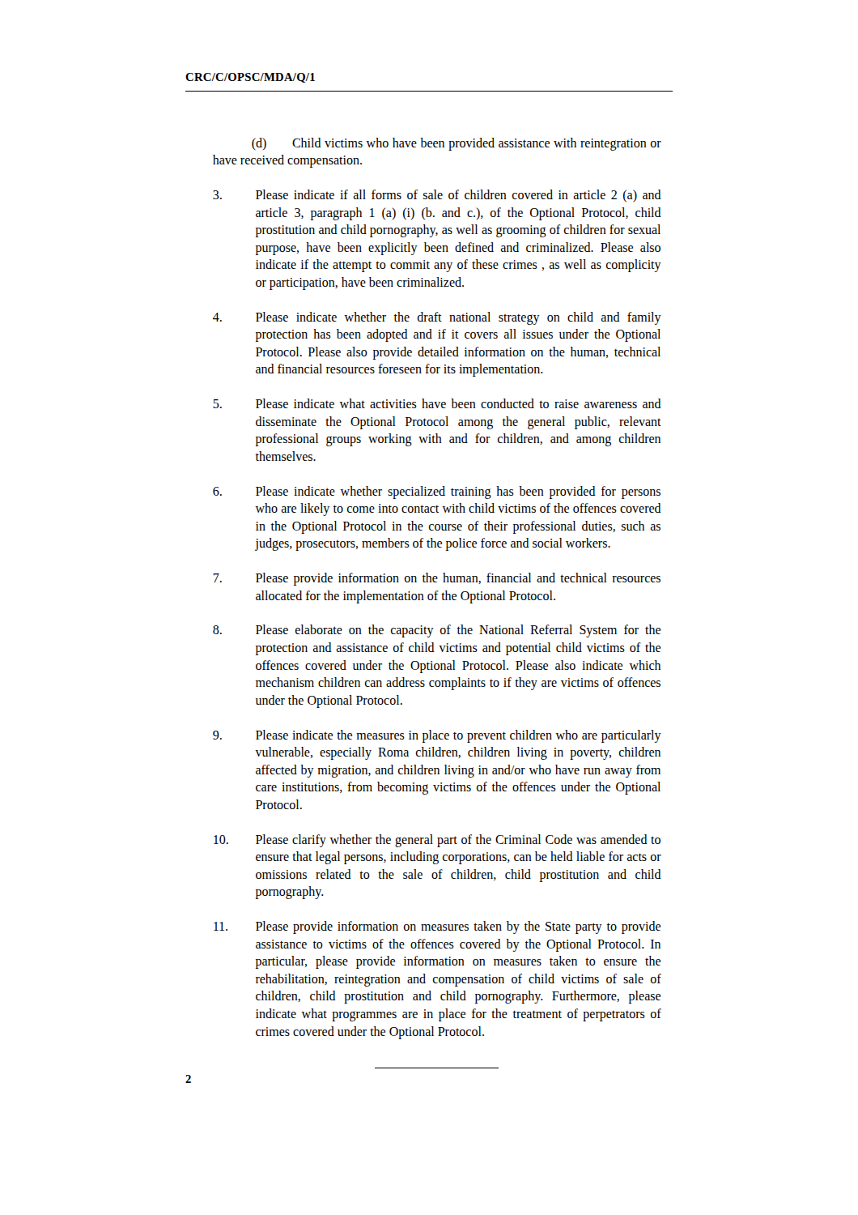CRC/C/OPSC/MDA/Q/1
(d) Child victims who have been provided assistance with reintegration or have received compensation.
3. Please indicate if all forms of sale of children covered in article 2 (a) and article 3, paragraph 1 (a) (i) (b. and c.), of the Optional Protocol, child prostitution and child pornography, as well as grooming of children for sexual purpose, have been explicitly been defined and criminalized. Please also indicate if the attempt to commit any of these crimes , as well as complicity or participation, have been criminalized.
4. Please indicate whether the draft national strategy on child and family protection has been adopted and if it covers all issues under the Optional Protocol. Please also provide detailed information on the human, technical and financial resources foreseen for its implementation.
5. Please indicate what activities have been conducted to raise awareness and disseminate the Optional Protocol among the general public, relevant professional groups working with and for children, and among children themselves.
6. Please indicate whether specialized training has been provided for persons who are likely to come into contact with child victims of the offences covered in the Optional Protocol in the course of their professional duties, such as judges, prosecutors, members of the police force and social workers.
7. Please provide information on the human, financial and technical resources allocated for the implementation of the Optional Protocol.
8. Please elaborate on the capacity of the National Referral System for the protection and assistance of child victims and potential child victims of the offences covered under the Optional Protocol. Please also indicate which mechanism children can address complaints to if they are victims of offences under the Optional Protocol.
9. Please indicate the measures in place to prevent children who are particularly vulnerable, especially Roma children, children living in poverty, children affected by migration, and children living in and/or who have run away from care institutions, from becoming victims of the offences under the Optional Protocol.
10. Please clarify whether the general part of the Criminal Code was amended to ensure that legal persons, including corporations, can be held liable for acts or omissions related to the sale of children, child prostitution and child pornography.
11. Please provide information on measures taken by the State party to provide assistance to victims of the offences covered by the Optional Protocol. In particular, please provide information on measures taken to ensure the rehabilitation, reintegration and compensation of child victims of sale of children, child prostitution and child pornography. Furthermore, please indicate what programmes are in place for the treatment of perpetrators of crimes covered under the Optional Protocol.
2